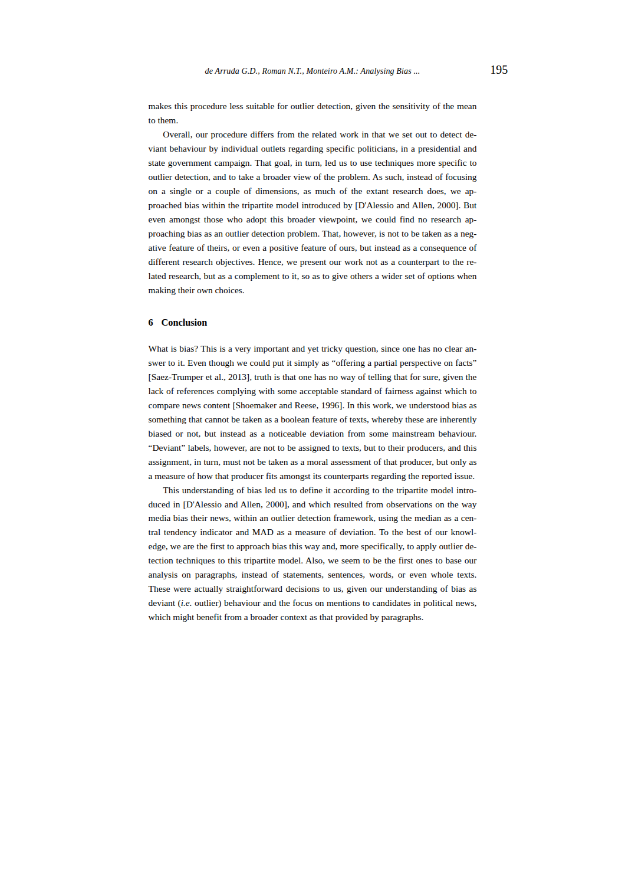de Arruda G.D., Roman N.T., Monteiro A.M.: Analysing Bias ... 195
makes this procedure less suitable for outlier detection, given the sensitivity of the mean to them.
Overall, our procedure differs from the related work in that we set out to detect deviant behaviour by individual outlets regarding specific politicians, in a presidential and state government campaign. That goal, in turn, led us to use techniques more specific to outlier detection, and to take a broader view of the problem. As such, instead of focusing on a single or a couple of dimensions, as much of the extant research does, we approached bias within the tripartite model introduced by [D'Alessio and Allen, 2000]. But even amongst those who adopt this broader viewpoint, we could find no research approaching bias as an outlier detection problem. That, however, is not to be taken as a negative feature of theirs, or even a positive feature of ours, but instead as a consequence of different research objectives. Hence, we present our work not as a counterpart to the related research, but as a complement to it, so as to give others a wider set of options when making their own choices.
6 Conclusion
What is bias? This is a very important and yet tricky question, since one has no clear answer to it. Even though we could put it simply as “offering a partial perspective on facts” [Saez-Trumper et al., 2013], truth is that one has no way of telling that for sure, given the lack of references complying with some acceptable standard of fairness against which to compare news content [Shoemaker and Reese, 1996]. In this work, we understood bias as something that cannot be taken as a boolean feature of texts, whereby these are inherently biased or not, but instead as a noticeable deviation from some mainstream behaviour. “Deviant” labels, however, are not to be assigned to texts, but to their producers, and this assignment, in turn, must not be taken as a moral assessment of that producer, but only as a measure of how that producer fits amongst its counterparts regarding the reported issue.
This understanding of bias led us to define it according to the tripartite model introduced in [D'Alessio and Allen, 2000], and which resulted from observations on the way media bias their news, within an outlier detection framework, using the median as a central tendency indicator and MAD as a measure of deviation. To the best of our knowledge, we are the first to approach bias this way and, more specifically, to apply outlier detection techniques to this tripartite model. Also, we seem to be the first ones to base our analysis on paragraphs, instead of statements, sentences, words, or even whole texts. These were actually straightforward decisions to us, given our understanding of bias as deviant (i.e. outlier) behaviour and the focus on mentions to candidates in political news, which might benefit from a broader context as that provided by paragraphs.